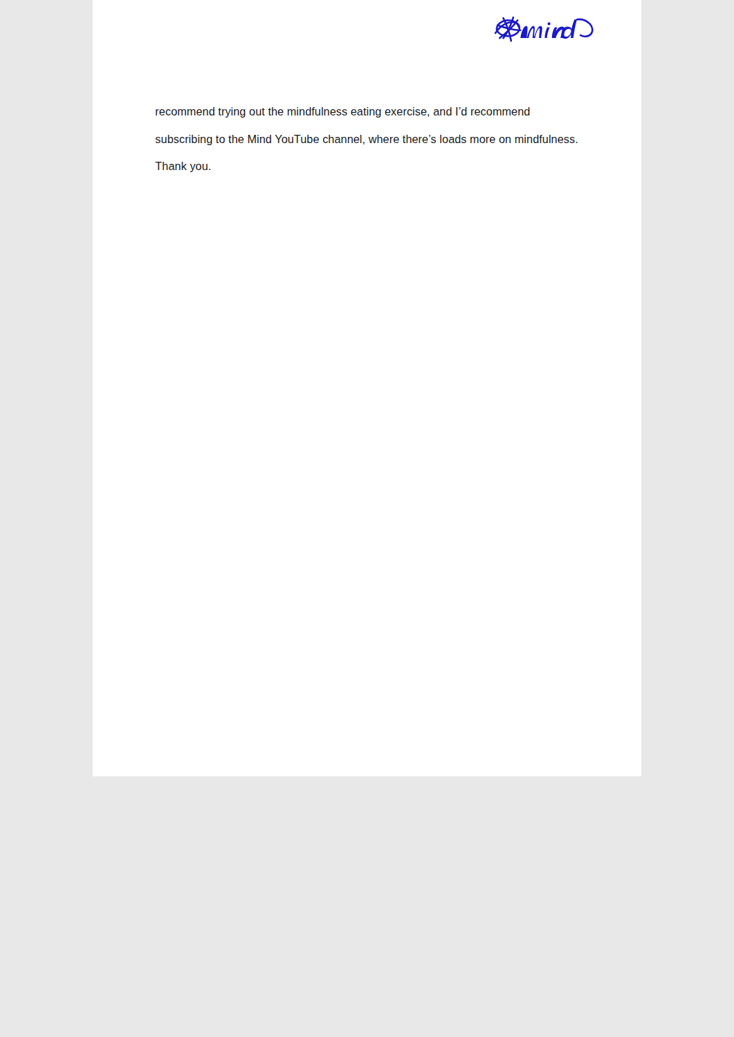recommend trying out the mindfulness eating exercise, and I’d recommend subscribing to the Mind YouTube channel, where there’s loads more on mindfulness. Thank you.